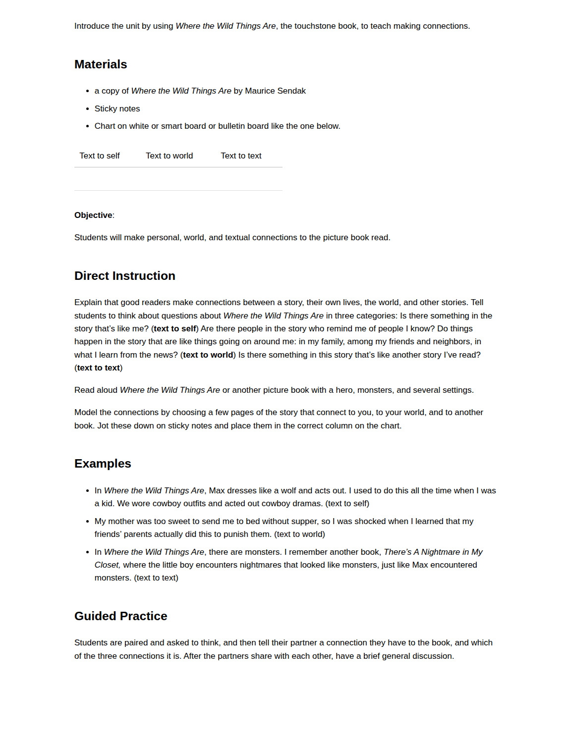Introduce the unit by using Where the Wild Things Are, the touchstone book, to teach making connections.
Materials
a copy of Where the Wild Things Are by Maurice Sendak
Sticky notes
Chart on white or smart board or bulletin board like the one below.
| Text to self | Text to world | Text to text |
| --- | --- | --- |
Objective:
Students will make personal, world, and textual connections to the picture book read.
Direct Instruction
Explain that good readers make connections between a story, their own lives, the world, and other stories. Tell students to think about questions about Where the Wild Things Are in three categories: Is there something in the story that’s like me? (text to self) Are there people in the story who remind me of people I know? Do things happen in the story that are like things going on around me: in my family, among my friends and neighbors, in what I learn from the news? (text to world) Is there something in this story that’s like another story I’ve read? (text to text)
Read aloud Where the Wild Things Are or another picture book with a hero, monsters, and several settings.
Model the connections by choosing a few pages of the story that connect to you, to your world, and to another book. Jot these down on sticky notes and place them in the correct column on the chart.
Examples
In Where the Wild Things Are, Max dresses like a wolf and acts out. I used to do this all the time when I was a kid. We wore cowboy outfits and acted out cowboy dramas. (text to self)
My mother was too sweet to send me to bed without supper, so I was shocked when I learned that my friends’ parents actually did this to punish them. (text to world)
In Where the Wild Things Are, there are monsters. I remember another book, There’s A Nightmare in My Closet, where the little boy encounters nightmares that looked like monsters, just like Max encountered monsters. (text to text)
Guided Practice
Students are paired and asked to think, and then tell their partner a connection they have to the book, and which of the three connections it is. After the partners share with each other, have a brief general discussion.